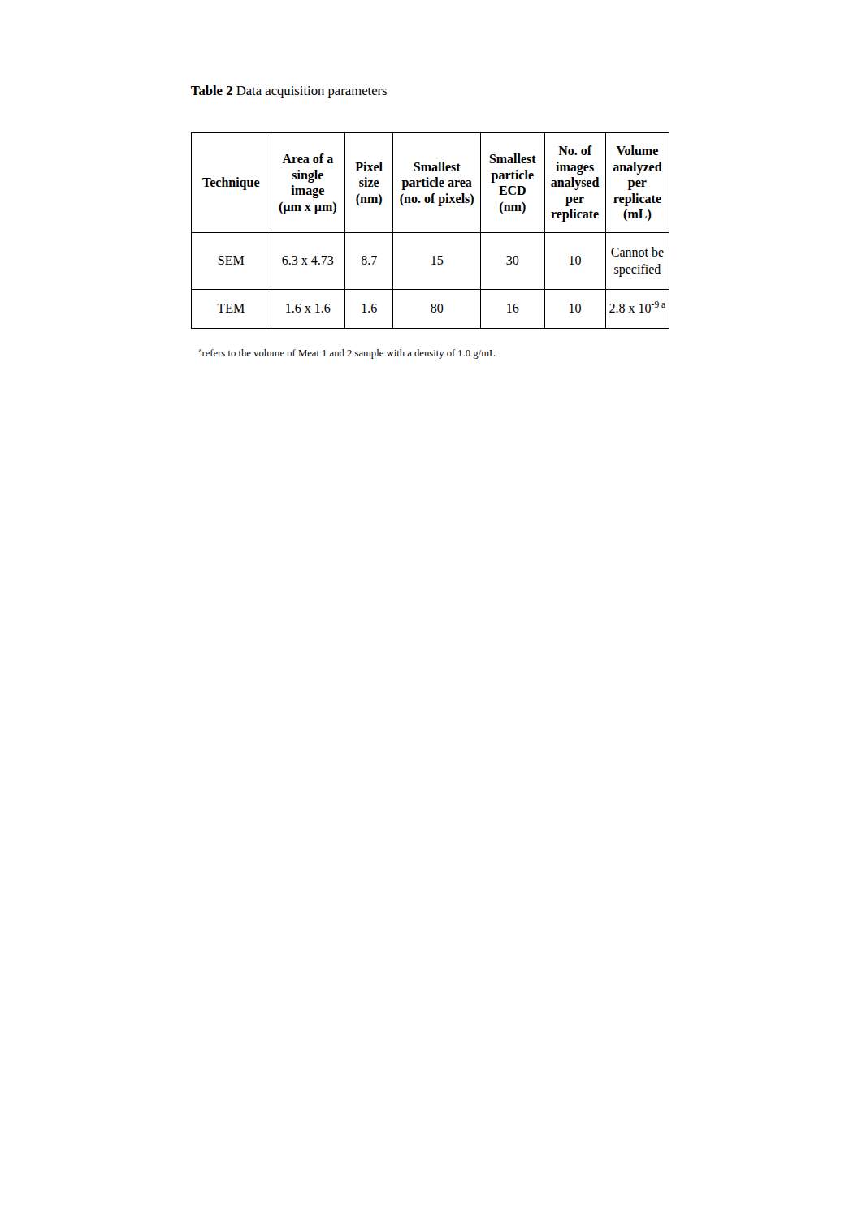Table 2 Data acquisition parameters
| Technique | Area of a single image (µm x µm) | Pixel size (nm) | Smallest particle area (no. of pixels) | Smallest particle ECD (nm) | No. of images analysed per replicate | Volume analyzed per replicate (mL) |
| --- | --- | --- | --- | --- | --- | --- |
| SEM | 6.3 x 4.73 | 8.7 | 15 | 30 | 10 | Cannot be specified |
| TEM | 1.6 x 1.6 | 1.6 | 80 | 16 | 10 | 2.8 x 10 -9 a |
arefers to the volume of Meat 1 and 2 sample with a density of 1.0 g/mL